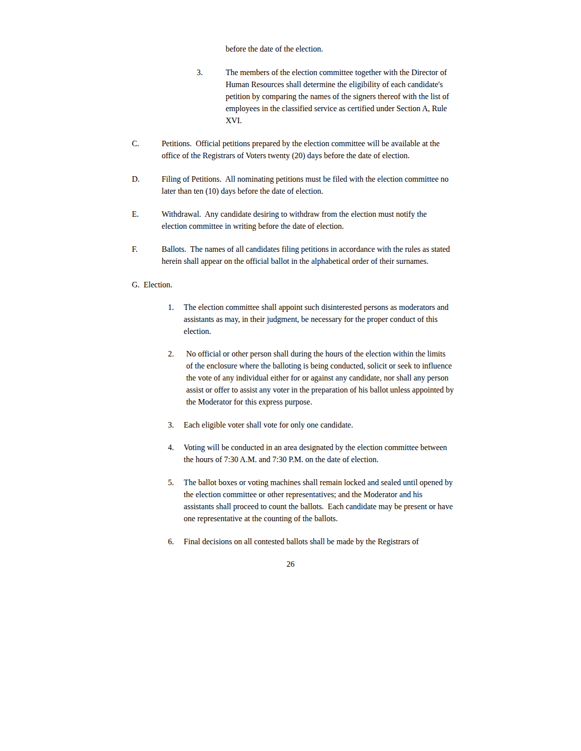before the date of the election.
3.
The members of the election committee together with the Director of Human Resources shall determine the eligibility of each candidate's petition by comparing the names of the signers thereof with the list of employees in the classified service as certified under Section A, Rule XVI.
C.
Petitions. Official petitions prepared by the election committee will be available at the office of the Registrars of Voters twenty (20) days before the date of election.
D.
Filing of Petitions. All nominating petitions must be filed with the election committee no later than ten (10) days before the date of election.
E.
Withdrawal. Any candidate desiring to withdraw from the election must notify the election committee in writing before the date of election.
F.
Ballots. The names of all candidates filing petitions in accordance with the rules as stated herein shall appear on the official ballot in the alphabetical order of their surnames.
G. Election.
1.
The election committee shall appoint such disinterested persons as moderators and assistants as may, in their judgment, be necessary for the proper conduct of this election.
2.
No official or other person shall during the hours of the election within the limits of the enclosure where the balloting is being conducted, solicit or seek to influence the vote of any individual either for or against any candidate, nor shall any person assist or offer to assist any voter in the preparation of his ballot unless appointed by the Moderator for this express purpose.
3.
Each eligible voter shall vote for only one candidate.
4.
Voting will be conducted in an area designated by the election committee between the hours of 7:30 A.M. and 7:30 P.M. on the date of election.
5.
The ballot boxes or voting machines shall remain locked and sealed until opened by the election committee or other representatives; and the Moderator and his assistants shall proceed to count the ballots. Each candidate may be present or have one representative at the counting of the ballots.
6.
Final decisions on all contested ballots shall be made by the Registrars of
26